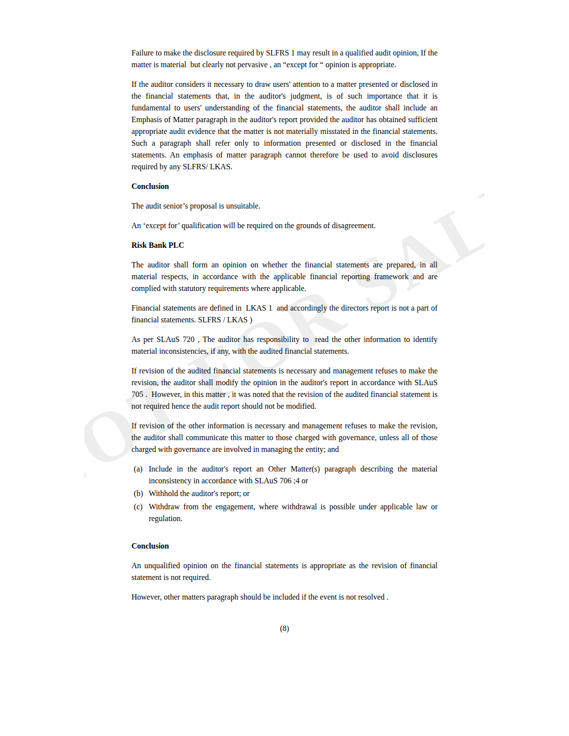NOT FOR SALE
Failure to make the disclosure required by SLFRS 1 may result in a qualified audit opinion, If the matter is material but clearly not pervasive , an “except for “ opinion is appropriate.
If the auditor considers it necessary to draw users' attention to a matter presented or disclosed in the financial statements that, in the auditor's judgment, is of such importance that it is fundamental to users' understanding of the financial statements, the auditor shall include an Emphasis of Matter paragraph in the auditor's report provided the auditor has obtained sufficient appropriate audit evidence that the matter is not materially misstated in the financial statements. Such a paragraph shall refer only to information presented or disclosed in the financial statements. An emphasis of matter paragraph cannot therefore be used to avoid disclosures required by any SLFRS/ LKAS.
Conclusion
The audit senior’s proposal is unsuitable.
An ‘except for’ qualification will be required on the grounds of disagreement.
Risk Bank PLC
The auditor shall form an opinion on whether the financial statements are prepared, in all material respects, in accordance with the applicable financial reporting framework and are complied with statutory requirements where applicable.
Financial statements are defined in LKAS 1 and accordingly the directors report is not a part of financial statements. SLFRS / LKAS )
As per SLAuS 720 , The auditor has responsibility to read the other information to identify material inconsistencies, if any, with the audited financial statements.
If revision of the audited financial statements is necessary and management refuses to make the revision, the auditor shall modify the opinion in the auditor's report in accordance with SLAuS 705 . However, in this matter , it was noted that the revision of the audited financial statement is not required hence the audit report should not be modified.
If revision of the other information is necessary and management refuses to make the revision, the auditor shall communicate this matter to those charged with governance, unless all of those charged with governance are involved in managing the entity; and
(a) Include in the auditor's report an Other Matter(s) paragraph describing the material inconsistency in accordance with SLAuS 706 ;4 or
(b) Withhold the auditor's report; or
(c) Withdraw from the engagement, where withdrawal is possible under applicable law or regulation.
Conclusion
An unqualified opinion on the financial statements is appropriate as the revision of financial statement is not required.
However, other matters paragraph should be included if the event is not resolved .
(8)